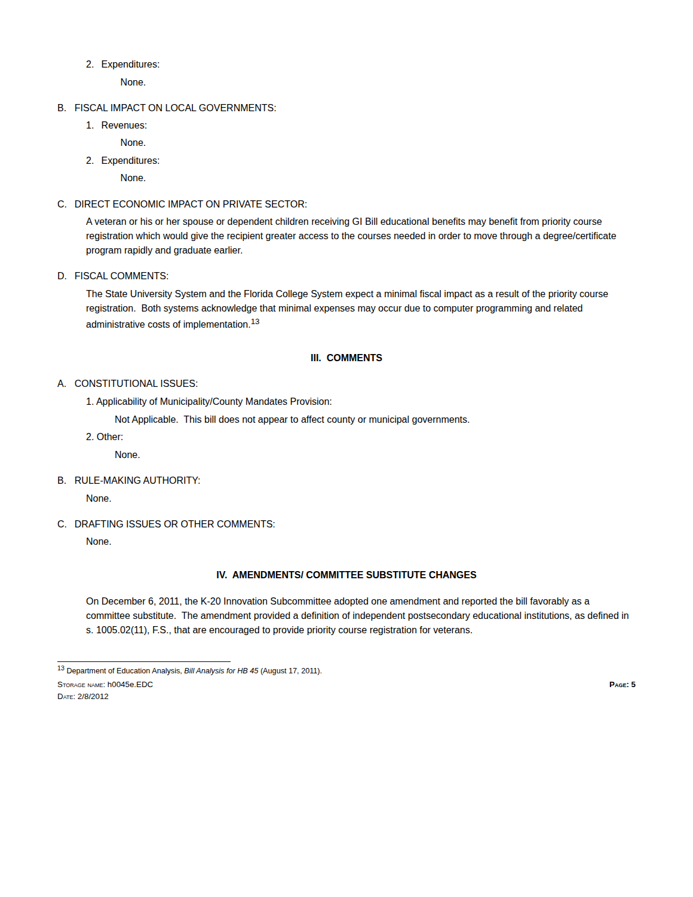2. Expenditures:
None.
B. FISCAL IMPACT ON LOCAL GOVERNMENTS:
1. Revenues:
None.
2. Expenditures:
None.
C. DIRECT ECONOMIC IMPACT ON PRIVATE SECTOR:
A veteran or his or her spouse or dependent children receiving GI Bill educational benefits may benefit from priority course registration which would give the recipient greater access to the courses needed in order to move through a degree/certificate program rapidly and graduate earlier.
D. FISCAL COMMENTS:
The State University System and the Florida College System expect a minimal fiscal impact as a result of the priority course registration. Both systems acknowledge that minimal expenses may occur due to computer programming and related administrative costs of implementation.13
III. COMMENTS
A. CONSTITUTIONAL ISSUES:
1. Applicability of Municipality/County Mandates Provision:
Not Applicable. This bill does not appear to affect county or municipal governments.
2. Other:
None.
B. RULE-MAKING AUTHORITY:
None.
C. DRAFTING ISSUES OR OTHER COMMENTS:
None.
IV. AMENDMENTS/ COMMITTEE SUBSTITUTE CHANGES
On December 6, 2011, the K-20 Innovation Subcommittee adopted one amendment and reported the bill favorably as a committee substitute. The amendment provided a definition of independent postsecondary educational institutions, as defined in s. 1005.02(11), F.S., that are encouraged to provide priority course registration for veterans.
13 Department of Education Analysis, Bill Analysis for HB 45 (August 17, 2011).
Storage name: h0045e.EDC
Date: 2/8/2012
Page: 5